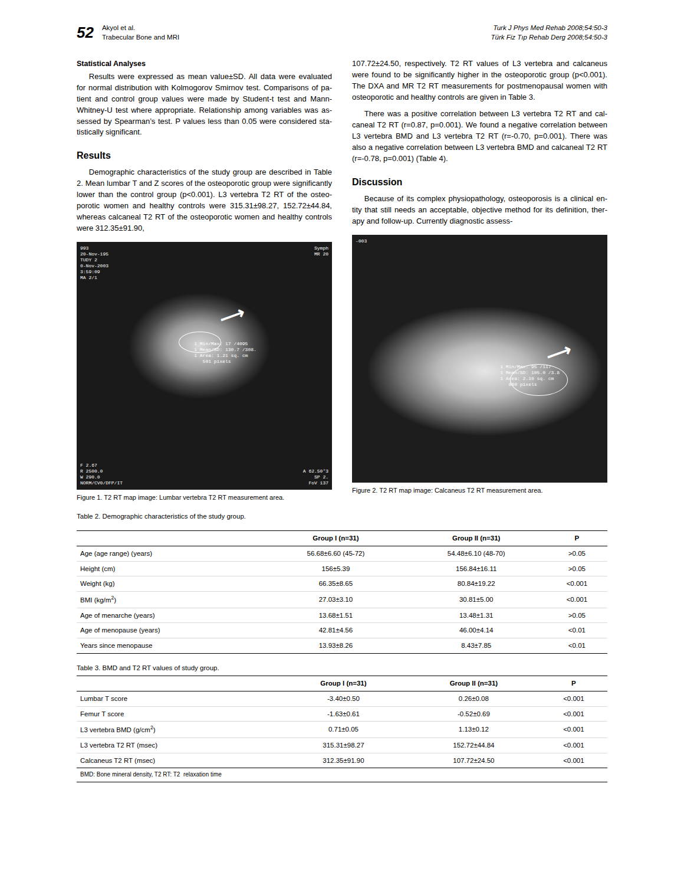52
Akyol et al.
Trabecular Bone and MRI
Turk J Phys Med Rehab 2008;54:50-3
Türk Fiz Tıp Rehab Derg 2008;54:50-3
Statistical Analyses
Results were expressed as mean value±SD. All data were evaluated for normal distribution with Kolmogorov Smirnov test. Comparisons of patient and control group values were made by Student-t test and Mann-Whitney-U test where appropriate. Relationship among variables was assessed by Spearman’s test. P values less than 0.05 were considered statistically significant.
Results
Demographic characteristics of the study group are described in Table 2. Mean lumbar T and Z scores of the osteoporotic group were significantly lower than the control group (p<0.001). L3 vertebra T2 RT of the osteoporotic women and healthy controls were 315.31±98.27, 152.72±44.84, whereas calcaneal T2 RT of the osteoporotic women and healthy controls were 312.35±91.90,
993 20-Nov-195 TUDY 2 0-Nov-2003 3:59:09 MA 2/1
Symph MR 20
1 Min/Max: 17 /4095 1 Mean/SD: 130.7 /308. 1 Area: 1.21 sq. cm 501 pixels
⟶
F 2.67 R 2500.0 W 290.0 NORM/CV0/DFP/IT
A 62.50°3 SP 2. FoV 137
Figure 1. T2 RT map image: Lumbar vertebra T2 RT measurement area.
Table 2. Demographic characteristics of the study group.
107.72±24.50, respectively. T2 RT values of L3 vertebra and calcaneus were found to be significantly higher in the osteoporotic group (p<0.001). The DXA and MR T2 RT measurements for postmenopausal women with osteoporotic and healthy controls are given in Table 3.
There was a positive correlation between L3 vertebra T2 RT and calcaneal T2 RT (r=0.87, p=0.001). We found a negative correlation between L3 vertebra BMD and L3 vertebra T2 RT (r=-0.70, p=0.001). There was also a negative correlation between L3 vertebra BMD and calcaneal T2 RT (r=-0.78, p=0.001) (Table 4).
Discussion
Because of its complex physiopathology, osteoporosis is a clinical entity that still needs an acceptable, objective method for its definition, therapy and follow-up. Currently diagnostic assess-
-003
1 Min/Max: 95 /117 1 Mean/SD: 105.0 /3.8 1 Area: 2.10 sq. cm 880 pixels
⟶
Figure 2. T2 RT map image: Calcaneus T2 RT measurement area.
| | Group I (n=31) | Group II (n=31) | P |
| --- | --- | --- | --- |
| Age (age range) (years) | 56.68±6.60 (45-72) | 54.48±6.10 (48-70) | >0.05 |
| Height (cm) | 156±5.39 | 156.84±16.11 | >0.05 |
| Weight (kg) | 66.35±8.65 | 80.84±19.22 | <0.001 |
| BMI (kg/m 2 ) | 27.03±3.10 | 30.81±5.00 | <0.001 |
| Age of menarche (years) | 13.68±1.51 | 13.48±1.31 | >0.05 |
| Age of menopause (years) | 42.81±4.56 | 46.00±4.14 | <0.01 |
| Years since menopause | 13.93±8.26 | 8.43±7.85 | <0.01 |
Table 3. BMD and T2 RT values of study group.
| | Group I (n=31) | Group II (n=31) | P |
| --- | --- | --- | --- |
| Lumbar T score | -3.40±0.50 | 0.26±0.08 | <0.001 |
| Femur T score | -1.63±0.61 | -0.52±0.69 | <0.001 |
| L3 vertebra BMD (g/cm 2 ) | 0.71±0.05 | 1.13±0.12 | <0.001 |
| L3 vertebra T2 RT (msec) | 315.31±98.27 | 152.72±44.84 | <0.001 |
| Calcaneus T2 RT (msec) | 312.35±91.90 | 107.72±24.50 | <0.001 |
| BMD: Bone mineral density, T2 RT: T2 relaxation time |